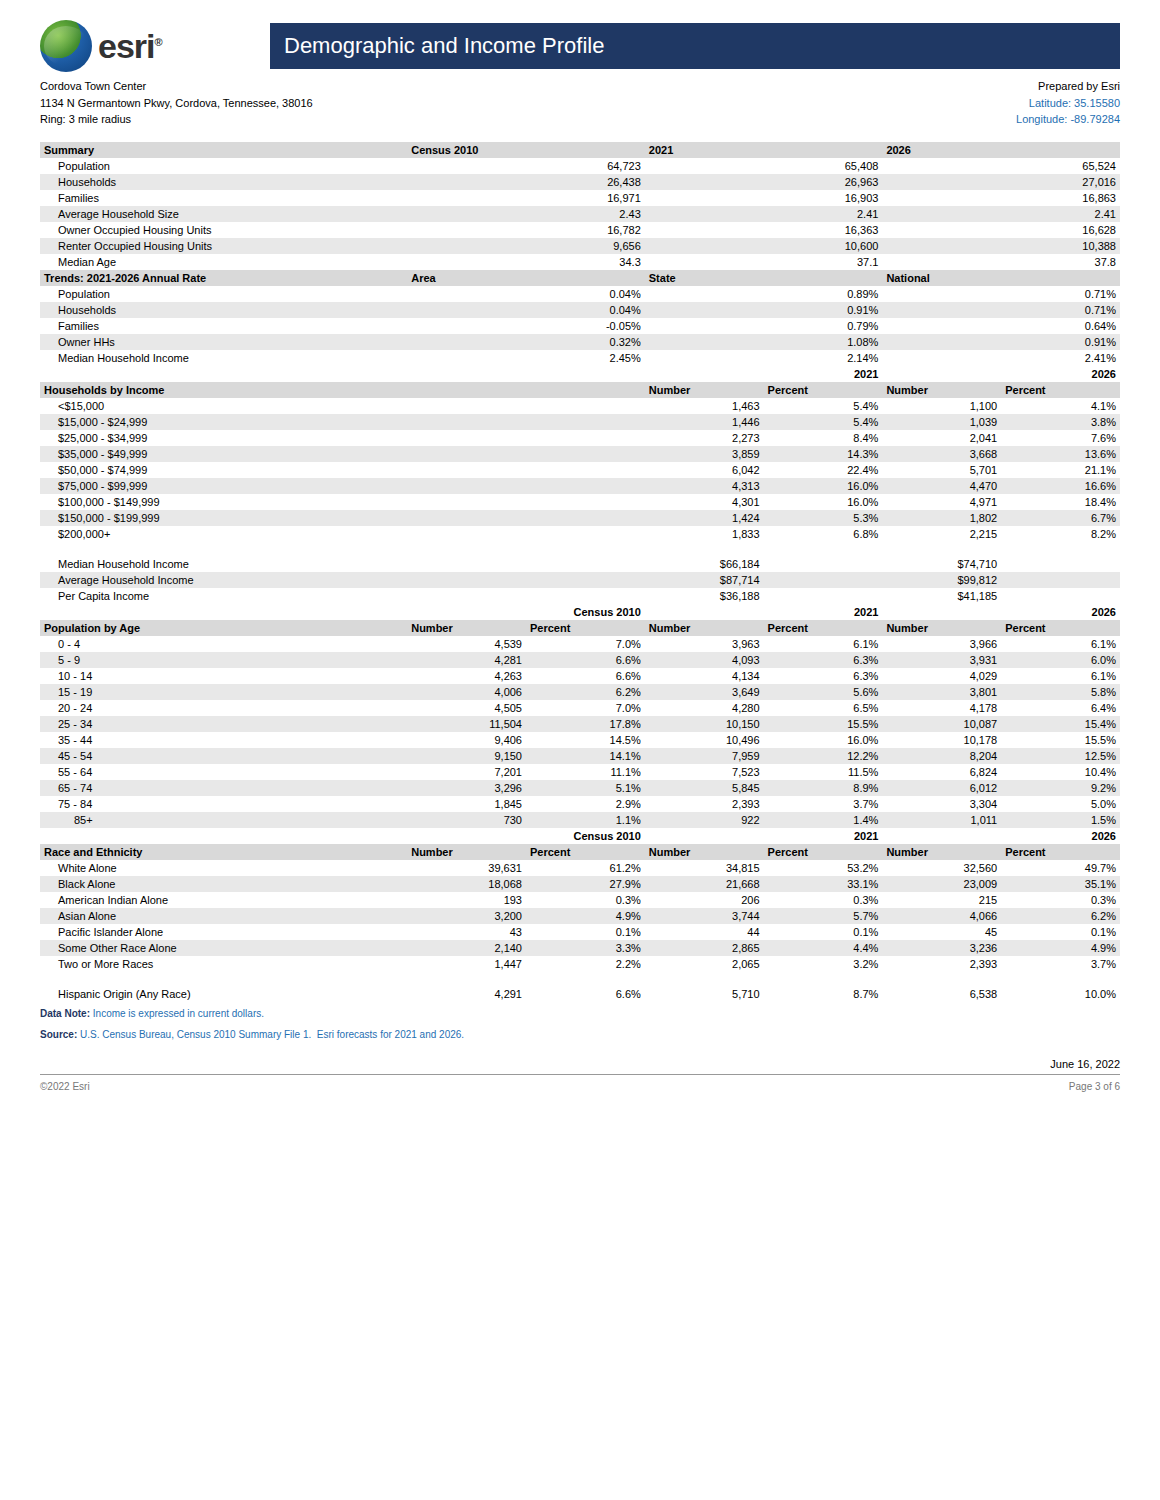esri®
Demographic and Income Profile
Cordova Town Center
1134 N Germantown Pkwy, Cordova, Tennessee, 38016
Ring: 3 mile radius
Prepared by Esri
Latitude: 35.15580
Longitude: -89.79284
| Summary | Census 2010 | 2021 | 2026 |
| --- | --- | --- | --- |
| Population | 64,723 | 65,408 | 65,524 |
| Households | 26,438 | 26,963 | 27,016 |
| Families | 16,971 | 16,903 | 16,863 |
| Average Household Size | 2.43 | 2.41 | 2.41 |
| Owner Occupied Housing Units | 16,782 | 16,363 | 16,628 |
| Renter Occupied Housing Units | 9,656 | 10,600 | 10,388 |
| Median Age | 34.3 | 37.1 | 37.8 |
| Trends: 2021-2026 Annual Rate | Area | State | National |
| Population | 0.04% | 0.89% | 0.71% |
| Households | 0.04% | 0.91% | 0.71% |
| Families | -0.05% | 0.79% | 0.64% |
| Owner HHs | 0.32% | 1.08% | 0.91% |
| Median Household Income | 2.45% | 2.14% | 2.41% |
| | | | 2021 | 2026 |
| Households by Income | | | Number | Percent | Number | Percent |
| <$15,000 | | | 1,463 | 5.4% | 1,100 | 4.1% |
| $15,000 - $24,999 | | | 1,446 | 5.4% | 1,039 | 3.8% |
| $25,000 - $34,999 | | | 2,273 | 8.4% | 2,041 | 7.6% |
| $35,000 - $49,999 | | | 3,859 | 14.3% | 3,668 | 13.6% |
| $50,000 - $74,999 | | | 6,042 | 22.4% | 5,701 | 21.1% |
| $75,000 - $99,999 | | | 4,313 | 16.0% | 4,470 | 16.6% |
| $100,000 - $149,999 | | | 4,301 | 16.0% | 4,971 | 18.4% |
| $150,000 - $199,999 | | | 1,424 | 5.3% | 1,802 | 6.7% |
| $200,000+ | | | 1,833 | 6.8% | 2,215 | 8.2% |
| Median Household Income | | | $66,184 | | $74,710 | |
| Average Household Income | | | $87,714 | | $99,812 | |
| Per Capita Income | | | $36,188 | | $41,185 | |
| | Census 2010 | 2021 | 2026 |
| Population by Age | Number | Percent | Number | Percent | Number | Percent |
| 0 - 4 | 4,539 | 7.0% | 3,963 | 6.1% | 3,966 | 6.1% |
| 5 - 9 | 4,281 | 6.6% | 4,093 | 6.3% | 3,931 | 6.0% |
| 10 - 14 | 4,263 | 6.6% | 4,134 | 6.3% | 4,029 | 6.1% |
| 15 - 19 | 4,006 | 6.2% | 3,649 | 5.6% | 3,801 | 5.8% |
| 20 - 24 | 4,505 | 7.0% | 4,280 | 6.5% | 4,178 | 6.4% |
| 25 - 34 | 11,504 | 17.8% | 10,150 | 15.5% | 10,087 | 15.4% |
| 35 - 44 | 9,406 | 14.5% | 10,496 | 16.0% | 10,178 | 15.5% |
| 45 - 54 | 9,150 | 14.1% | 7,959 | 12.2% | 8,204 | 12.5% |
| 55 - 64 | 7,201 | 11.1% | 7,523 | 11.5% | 6,824 | 10.4% |
| 65 - 74 | 3,296 | 5.1% | 5,845 | 8.9% | 6,012 | 9.2% |
| 75 - 84 | 1,845 | 2.9% | 2,393 | 3.7% | 3,304 | 5.0% |
| 85+ | 730 | 1.1% | 922 | 1.4% | 1,011 | 1.5% |
| | Census 2010 | 2021 | 2026 |
| Race and Ethnicity | Number | Percent | Number | Percent | Number | Percent |
| White Alone | 39,631 | 61.2% | 34,815 | 53.2% | 32,560 | 49.7% |
| Black Alone | 18,068 | 27.9% | 21,668 | 33.1% | 23,009 | 35.1% |
| American Indian Alone | 193 | 0.3% | 206 | 0.3% | 215 | 0.3% |
| Asian Alone | 3,200 | 4.9% | 3,744 | 5.7% | 4,066 | 6.2% |
| Pacific Islander Alone | 43 | 0.1% | 44 | 0.1% | 45 | 0.1% |
| Some Other Race Alone | 2,140 | 3.3% | 2,865 | 4.4% | 3,236 | 4.9% |
| Two or More Races | 1,447 | 2.2% | 2,065 | 3.2% | 2,393 | 3.7% |
| Hispanic Origin (Any Race) | 4,291 | 6.6% | 5,710 | 8.7% | 6,538 | 10.0% |
Data Note: Income is expressed in current dollars.
Source: U.S. Census Bureau, Census 2010 Summary File 1. Esri forecasts for 2021 and 2026.
June 16, 2022
©2022 Esri
Page 3 of 6